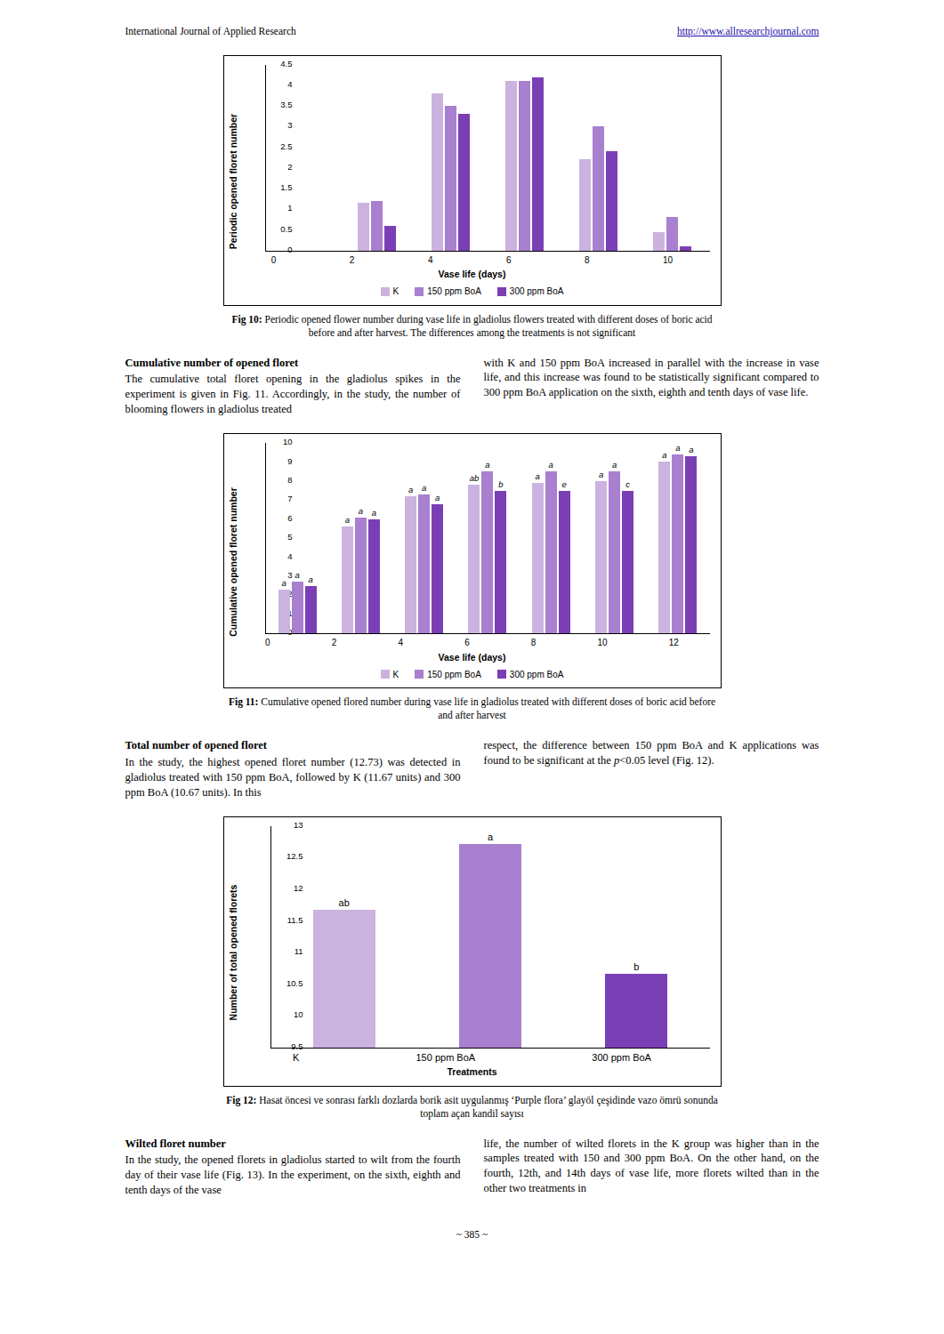International Journal of Applied Research http://www.allresearchjournal.com
Periodic opened floret number
4.5 4 3.5 3 2.5 2 1.5 1 0.5 0
0246810
Vase life (days)
K 150 ppm BoA 300 ppm BoA
Fig 10: Periodic opened flower number during vase life in gladiolus flowers treated with different doses of boric acid before and after harvest. The differences among the treatments is not significant
Cumulative number of opened floret
The cumulative total floret opening in the gladiolus spikes in the experiment is given in Fig. 11. Accordingly, in the study, the number of blooming flowers in gladiolus treated
with K and 150 ppm BoA increased in parallel with the increase in vase life, and this increase was found to be statistically significant compared to 300 ppm BoA application on the sixth, eighth and tenth days of vase life.
Cumulative opened floret number
10 9 8 7 6 5 4 3 2 1 0
a
a
a
a
a
a
a
a
a
ab
a
b
a
a
e
a
a
c
a
a
a
024681012
Vase life (days)
K 150 ppm BoA 300 ppm BoA
Fig 11: Cumulative opened flored number during vase life in gladiolus treated with different doses of boric acid before and after harvest
Total number of opened floret
In the study, the highest opened floret number (12.73) was detected in gladiolus treated with 150 ppm BoA, followed by K (11.67 units) and 300 ppm BoA (10.67 units). In this
respect, the difference between 150 ppm BoA and K applications was found to be significant at the p<0.05 level (Fig. 12).
Number of total opened florets
13 12.5 12 11.5 11 10.5 10 9.5
ab
a
b
K 150 ppm BoA 300 ppm BoA
Treatments
Fig 12: Hasat öncesi ve sonrası farklı dozlarda borik asit uygulanmış ‘Purple flora’ glayöl çeşidinde vazo ömrü sonunda toplam açan kandil sayısı
Wilted floret number
In the study, the opened florets in gladiolus started to wilt from the fourth day of their vase life (Fig. 13). In the experiment, on the sixth, eighth and tenth days of the vase
life, the number of wilted florets in the K group was higher than in the samples treated with 150 and 300 ppm BoA. On the other hand, on the fourth, 12th, and 14th days of vase life, more florets wilted than in the other two treatments in
~ 385 ~